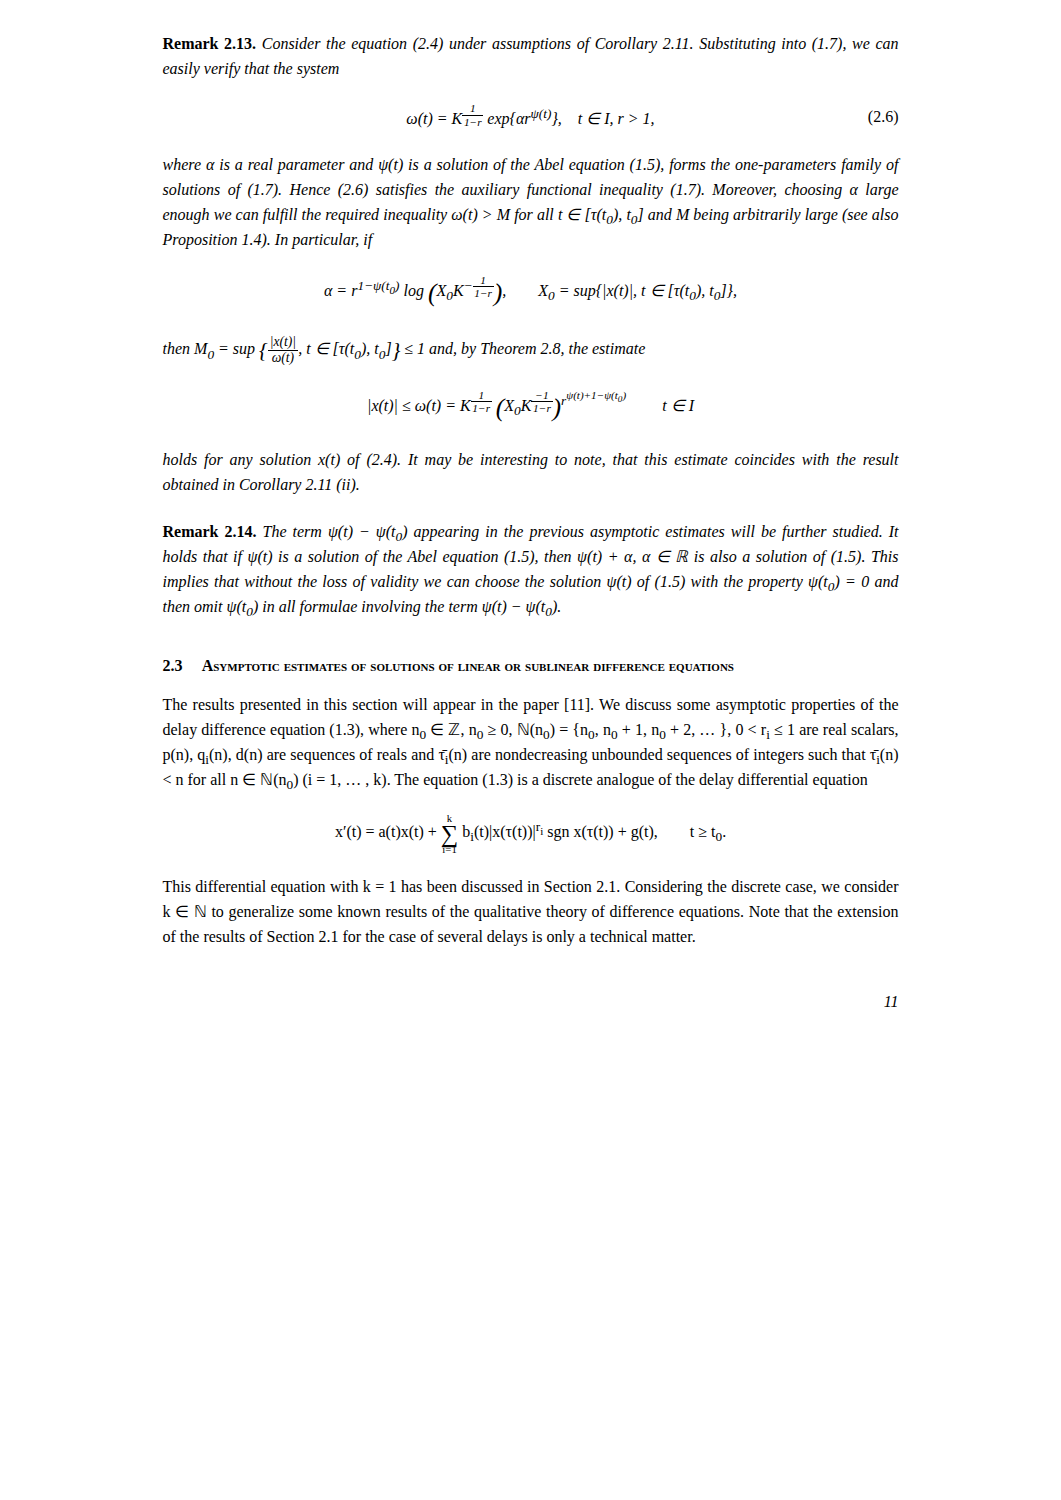Remark 2.13. Consider the equation (2.4) under assumptions of Corollary 2.11. Substituting into (1.7), we can easily verify that the system
ω(t) = K11−r exp{αrψ(t)}, t ∈ I, r > 1,
(2.6)
where α is a real parameter and ψ(t) is a solution of the Abel equation (1.5), forms the one-parameters family of solutions of (1.7). Hence (2.6) satisfies the auxiliary functional inequality (1.7). Moreover, choosing α large enough we can fulfill the required inequality ω(t) > M for all t ∈ [τ(t0), t0] and M being arbitrarily large (see also Proposition 1.4). In particular, if
α = r1−ψ(t0) log (X0K−11−r), X0 = sup{|x(t)|, t ∈ [τ(t0), t0]},
then M0 = sup {|x(t)|ω(t), t ∈ [τ(t0), t0]} ≤ 1 and, by Theorem 2.8, the estimate
|x(t)| ≤ ω(t) = K11−r (X0K−11−r)rψ(t)+1−ψ(t0) t ∈ I
holds for any solution x(t) of (2.4). It may be interesting to note, that this estimate coincides with the result obtained in Corollary 2.11 (ii).
Remark 2.14. The term ψ(t) − ψ(t0) appearing in the previous asymptotic estimates will be further studied. It holds that if ψ(t) is a solution of the Abel equation (1.5), then ψ(t) + α, α ∈ ℝ is also a solution of (1.5). This implies that without the loss of validity we can choose the solution ψ(t) of (1.5) with the property ψ(t0) = 0 and then omit ψ(t0) in all formulae involving the term ψ(t) − ψ(t0).
2.3 Asymptotic estimates of solutions of linear or sublinear difference equations
The results presented in this section will appear in the paper [11]. We discuss some asymptotic properties of the delay difference equation (1.3), where n0 ∈ ℤ, n0 ≥ 0, ℕ(n0) = {n0, n0 + 1, n0 + 2, … }, 0 < ri ≤ 1 are real scalars, p(n), qi(n), d(n) are sequences of reals and τ̄i(n) are nondecreasing unbounded sequences of integers such that τ̄i(n) < n for all n ∈ ℕ(n0) (i = 1, … , k). The equation (1.3) is a discrete analogue of the delay differential equation
x′(t) = a(t)x(t) + k∑i=1 bi(t)|x(τ(t))|ri sgn x(τ(t)) + g(t), t ≥ t0.
This differential equation with k = 1 has been discussed in Section 2.1. Considering the discrete case, we consider k ∈ ℕ to generalize some known results of the qualitative theory of difference equations. Note that the extension of the results of Section 2.1 for the case of several delays is only a technical matter.
11